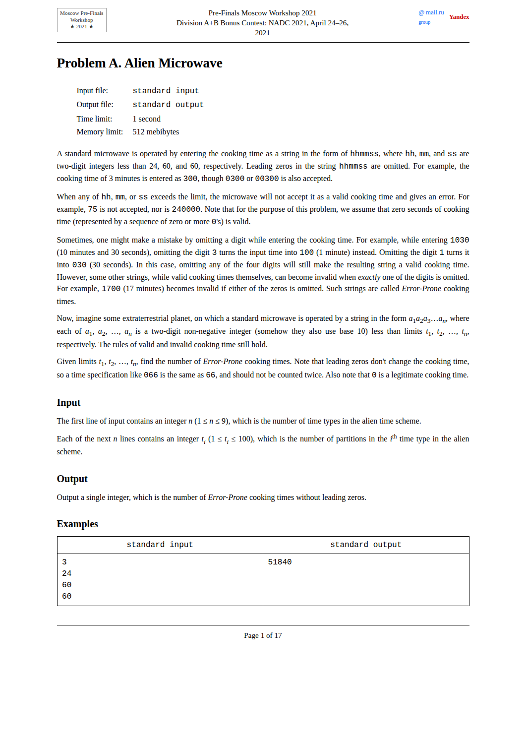Moscow Pre-Finals
Workshop
★ 2021 ★
Pre-Finals Moscow Workshop 2021
Division A+B Bonus Contest: NADC 2021, April 24–26,
2021
@ mail.ru
group Yandex
Problem A. Alien Microwave
| Input file: | standard input |
| Output file: | standard output |
| Time limit: | 1 second |
| Memory limit: | 512 mebibytes |
A standard microwave is operated by entering the cooking time as a string in the form of hhmmss, where hh, mm, and ss are two-digit integers less than 24, 60, and 60, respectively. Leading zeros in the string hhmmss are omitted. For example, the cooking time of 3 minutes is entered as 300, though 0300 or 00300 is also accepted.
When any of hh, mm, or ss exceeds the limit, the microwave will not accept it as a valid cooking time and gives an error. For example, 75 is not accepted, nor is 240000. Note that for the purpose of this problem, we assume that zero seconds of cooking time (represented by a sequence of zero or more 0's) is valid.
Sometimes, one might make a mistake by omitting a digit while entering the cooking time. For example, while entering 1030 (10 minutes and 30 seconds), omitting the digit 3 turns the input time into 100 (1 minute) instead. Omitting the digit 1 turns it into 030 (30 seconds). In this case, omitting any of the four digits will still make the resulting string a valid cooking time. However, some other strings, while valid cooking times themselves, can become invalid when exactly one of the digits is omitted. For example, 1700 (17 minutes) becomes invalid if either of the zeros is omitted. Such strings are called Error-Prone cooking times.
Now, imagine some extraterrestrial planet, on which a standard microwave is operated by a string in the form a1a2a3…an, where each of a1, a2, …, an is a two-digit non-negative integer (somehow they also use base 10) less than limits t1, t2, …, tn, respectively. The rules of valid and invalid cooking time still hold.
Given limits t1, t2, …, tn, find the number of Error-Prone cooking times. Note that leading zeros don't change the cooking time, so a time specification like 066 is the same as 66, and should not be counted twice. Also note that 0 is a legitimate cooking time.
Input
The first line of input contains an integer n (1 ≤ n ≤ 9), which is the number of time types in the alien time scheme.
Each of the next n lines contains an integer ti (1 ≤ ti ≤ 100), which is the number of partitions in the ith time type in the alien scheme.
Output
Output a single integer, which is the number of Error-Prone cooking times without leading zeros.
Examples
| standard input | standard output |
| --- | --- |
| 3 24 60 60 | 51840 |
Page 1 of 17